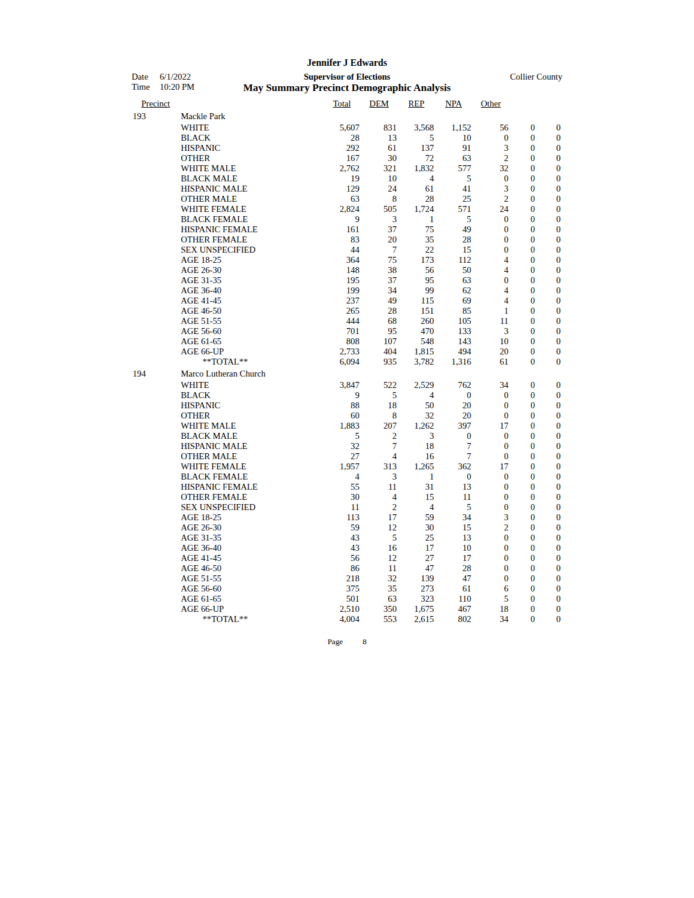Jennifer J Edwards
| Date 6/1/2022 | Supervisor of Elections | Collier County |
| Time 10:20 PM | May Summary Precinct Demographic Analysis | |
| Precinct | | Total | DEM | REP | NPA | Other | | |
| --- | --- | --- | --- | --- | --- | --- | --- | --- |
| 193 | Mackle Park |
| | WHITE | 5,607 | 831 | 3,568 | 1,152 | 56 | 0 | 0 |
| | BLACK | 28 | 13 | 5 | 10 | 0 | 0 | 0 |
| | HISPANIC | 292 | 61 | 137 | 91 | 3 | 0 | 0 |
| | OTHER | 167 | 30 | 72 | 63 | 2 | 0 | 0 |
| | WHITE MALE | 2,762 | 321 | 1,832 | 577 | 32 | 0 | 0 |
| | BLACK MALE | 19 | 10 | 4 | 5 | 0 | 0 | 0 |
| | HISPANIC MALE | 129 | 24 | 61 | 41 | 3 | 0 | 0 |
| | OTHER MALE | 63 | 8 | 28 | 25 | 2 | 0 | 0 |
| | WHITE FEMALE | 2,824 | 505 | 1,724 | 571 | 24 | 0 | 0 |
| | BLACK FEMALE | 9 | 3 | 1 | 5 | 0 | 0 | 0 |
| | HISPANIC FEMALE | 161 | 37 | 75 | 49 | 0 | 0 | 0 |
| | OTHER FEMALE | 83 | 20 | 35 | 28 | 0 | 0 | 0 |
| | SEX UNSPECIFIED | 44 | 7 | 22 | 15 | 0 | 0 | 0 |
| | AGE 18-25 | 364 | 75 | 173 | 112 | 4 | 0 | 0 |
| | AGE 26-30 | 148 | 38 | 56 | 50 | 4 | 0 | 0 |
| | AGE 31-35 | 195 | 37 | 95 | 63 | 0 | 0 | 0 |
| | AGE 36-40 | 199 | 34 | 99 | 62 | 4 | 0 | 0 |
| | AGE 41-45 | 237 | 49 | 115 | 69 | 4 | 0 | 0 |
| | AGE 46-50 | 265 | 28 | 151 | 85 | 1 | 0 | 0 |
| | AGE 51-55 | 444 | 68 | 260 | 105 | 11 | 0 | 0 |
| | AGE 56-60 | 701 | 95 | 470 | 133 | 3 | 0 | 0 |
| | AGE 61-65 | 808 | 107 | 548 | 143 | 10 | 0 | 0 |
| | AGE 66-UP | 2,733 | 404 | 1,815 | 494 | 20 | 0 | 0 |
| | **TOTAL** | 6,094 | 935 | 3,782 | 1,316 | 61 | 0 | 0 |
| 194 | Marco Lutheran Church |
| | WHITE | 3,847 | 522 | 2,529 | 762 | 34 | 0 | 0 |
| | BLACK | 9 | 5 | 4 | 0 | 0 | 0 | 0 |
| | HISPANIC | 88 | 18 | 50 | 20 | 0 | 0 | 0 |
| | OTHER | 60 | 8 | 32 | 20 | 0 | 0 | 0 |
| | WHITE MALE | 1,883 | 207 | 1,262 | 397 | 17 | 0 | 0 |
| | BLACK MALE | 5 | 2 | 3 | 0 | 0 | 0 | 0 |
| | HISPANIC MALE | 32 | 7 | 18 | 7 | 0 | 0 | 0 |
| | OTHER MALE | 27 | 4 | 16 | 7 | 0 | 0 | 0 |
| | WHITE FEMALE | 1,957 | 313 | 1,265 | 362 | 17 | 0 | 0 |
| | BLACK FEMALE | 4 | 3 | 1 | 0 | 0 | 0 | 0 |
| | HISPANIC FEMALE | 55 | 11 | 31 | 13 | 0 | 0 | 0 |
| | OTHER FEMALE | 30 | 4 | 15 | 11 | 0 | 0 | 0 |
| | SEX UNSPECIFIED | 11 | 2 | 4 | 5 | 0 | 0 | 0 |
| | AGE 18-25 | 113 | 17 | 59 | 34 | 3 | 0 | 0 |
| | AGE 26-30 | 59 | 12 | 30 | 15 | 2 | 0 | 0 |
| | AGE 31-35 | 43 | 5 | 25 | 13 | 0 | 0 | 0 |
| | AGE 36-40 | 43 | 16 | 17 | 10 | 0 | 0 | 0 |
| | AGE 41-45 | 56 | 12 | 27 | 17 | 0 | 0 | 0 |
| | AGE 46-50 | 86 | 11 | 47 | 28 | 0 | 0 | 0 |
| | AGE 51-55 | 218 | 32 | 139 | 47 | 0 | 0 | 0 |
| | AGE 56-60 | 375 | 35 | 273 | 61 | 6 | 0 | 0 |
| | AGE 61-65 | 501 | 63 | 323 | 110 | 5 | 0 | 0 |
| | AGE 66-UP | 2,510 | 350 | 1,675 | 467 | 18 | 0 | 0 |
| | **TOTAL** | 4,004 | 553 | 2,615 | 802 | 34 | 0 | 0 |
Page 8